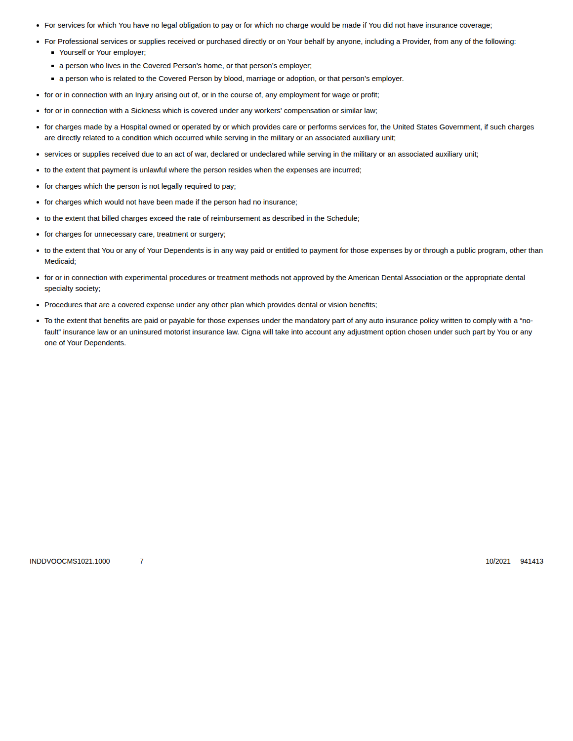For services for which You have no legal obligation to pay or for which no charge would be made if You did not have insurance coverage;
For Professional services or supplies received or purchased directly or on Your behalf by anyone, including a Provider, from any of the following:
Yourself or Your employer;
a person who lives in the Covered Person's home, or that person’s employer;
a person who is related to the Covered Person by blood, marriage or adoption, or that person’s employer.
for or in connection with an Injury arising out of, or in the course of, any employment for wage or profit;
for or in connection with a Sickness which is covered under any workers' compensation or similar law;
for charges made by a Hospital owned or operated by or which provides care or performs services for, the United States Government, if such charges are directly related to a condition which occurred while serving in the military or an associated auxiliary unit;
services or supplies received due to an act of war, declared or undeclared while serving in the military or an associated auxiliary unit;
to the extent that payment is unlawful where the person resides when the expenses are incurred;
for charges which the person is not legally required to pay;
for charges which would not have been made if the person had no insurance;
to the extent that billed charges exceed the rate of reimbursement as described in the Schedule;
for charges for unnecessary care, treatment or surgery;
to the extent that You or any of Your Dependents is in any way paid or entitled to payment for those expenses by or through a public program, other than Medicaid;
for or in connection with experimental procedures or treatment methods not approved by the American Dental Association or the appropriate dental specialty society;
Procedures that are a covered expense under any other plan which provides dental or vision benefits;
To the extent that benefits are paid or payable for those expenses under the mandatory part of any auto insurance policy written to comply with a “no-fault” insurance law or an uninsured motorist insurance law. Cigna will take into account any adjustment option chosen under such part by You or any one of Your Dependents.
INDDVOOCMS1021.1000
7
10/2021 941413